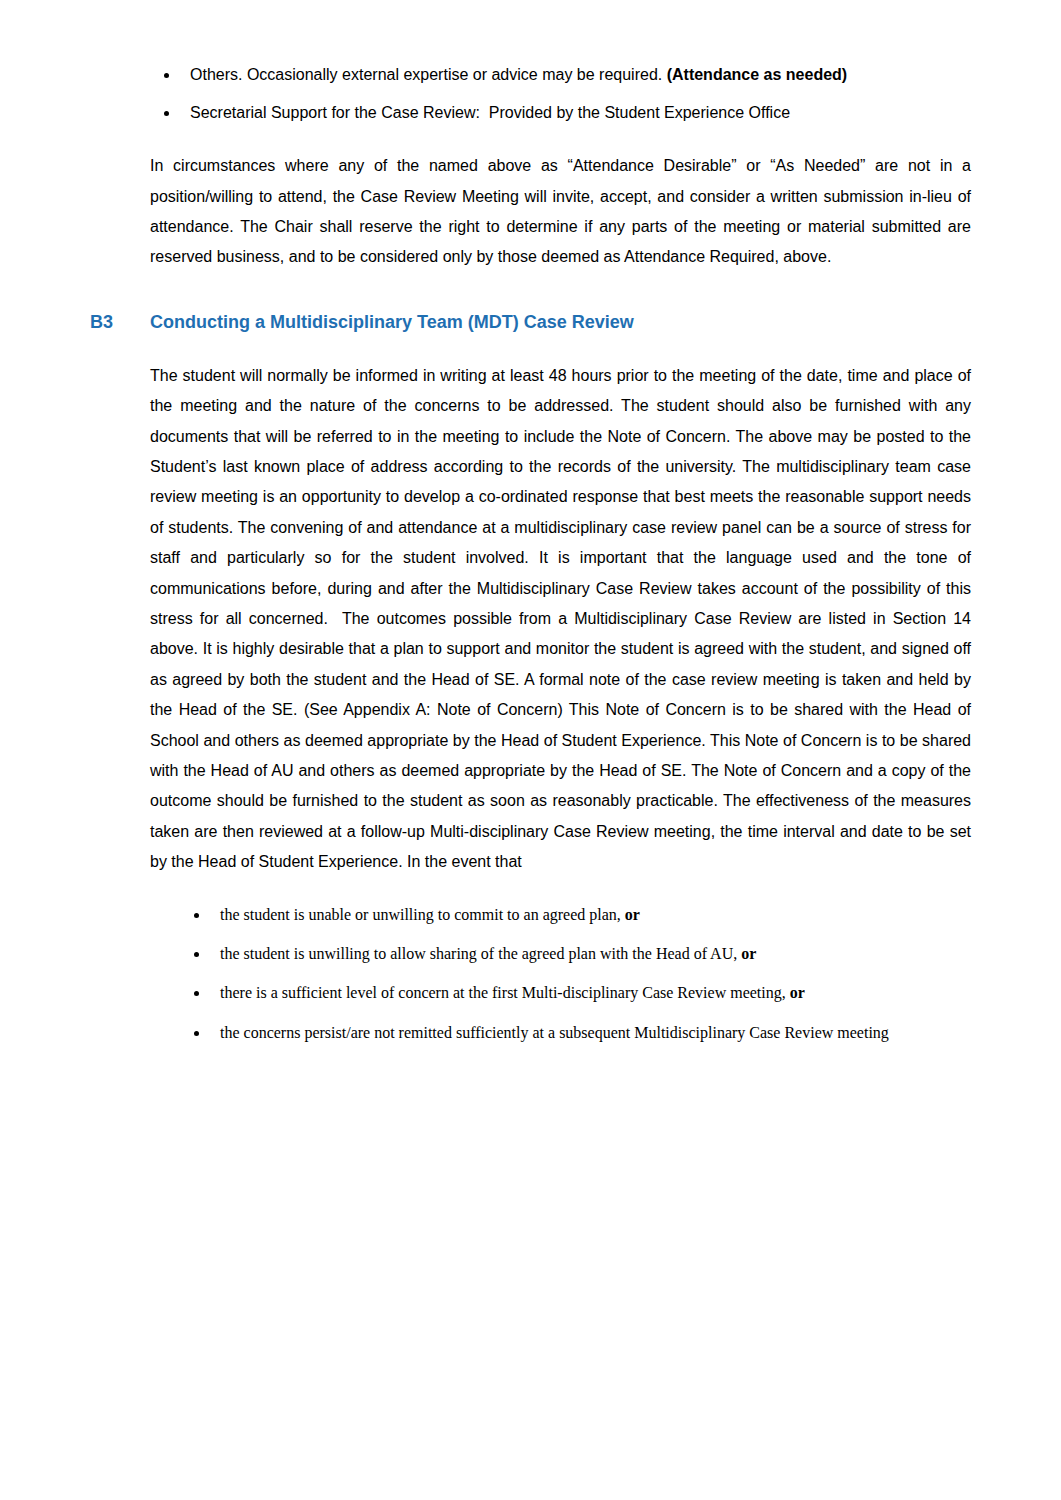Others. Occasionally external expertise or advice may be required. (Attendance as needed)
Secretarial Support for the Case Review: Provided by the Student Experience Office
In circumstances where any of the named above as “Attendance Desirable” or “As Needed” are not in a position/willing to attend, the Case Review Meeting will invite, accept, and consider a written submission in-lieu of attendance. The Chair shall reserve the right to determine if any parts of the meeting or material submitted are reserved business, and to be considered only by those deemed as Attendance Required, above.
B3 Conducting a Multidisciplinary Team (MDT) Case Review
The student will normally be informed in writing at least 48 hours prior to the meeting of the date, time and place of the meeting and the nature of the concerns to be addressed. The student should also be furnished with any documents that will be referred to in the meeting to include the Note of Concern. The above may be posted to the Student’s last known place of address according to the records of the university. The multidisciplinary team case review meeting is an opportunity to develop a co-ordinated response that best meets the reasonable support needs of students. The convening of and attendance at a multidisciplinary case review panel can be a source of stress for staff and particularly so for the student involved. It is important that the language used and the tone of communications before, during and after the Multidisciplinary Case Review takes account of the possibility of this stress for all concerned. The outcomes possible from a Multidisciplinary Case Review are listed in Section 14 above. It is highly desirable that a plan to support and monitor the student is agreed with the student, and signed off as agreed by both the student and the Head of SE. A formal note of the case review meeting is taken and held by the Head of the SE. (See Appendix A: Note of Concern) This Note of Concern is to be shared with the Head of School and others as deemed appropriate by the Head of Student Experience. This Note of Concern is to be shared with the Head of AU and others as deemed appropriate by the Head of SE. The Note of Concern and a copy of the outcome should be furnished to the student as soon as reasonably practicable. The effectiveness of the measures taken are then reviewed at a follow-up Multi-disciplinary Case Review meeting, the time interval and date to be set by the Head of Student Experience. In the event that
the student is unable or unwilling to commit to an agreed plan, or
the student is unwilling to allow sharing of the agreed plan with the Head of AU, or
there is a sufficient level of concern at the first Multi-disciplinary Case Review meeting, or
the concerns persist/are not remitted sufficiently at a subsequent Multidisciplinary Case Review meeting